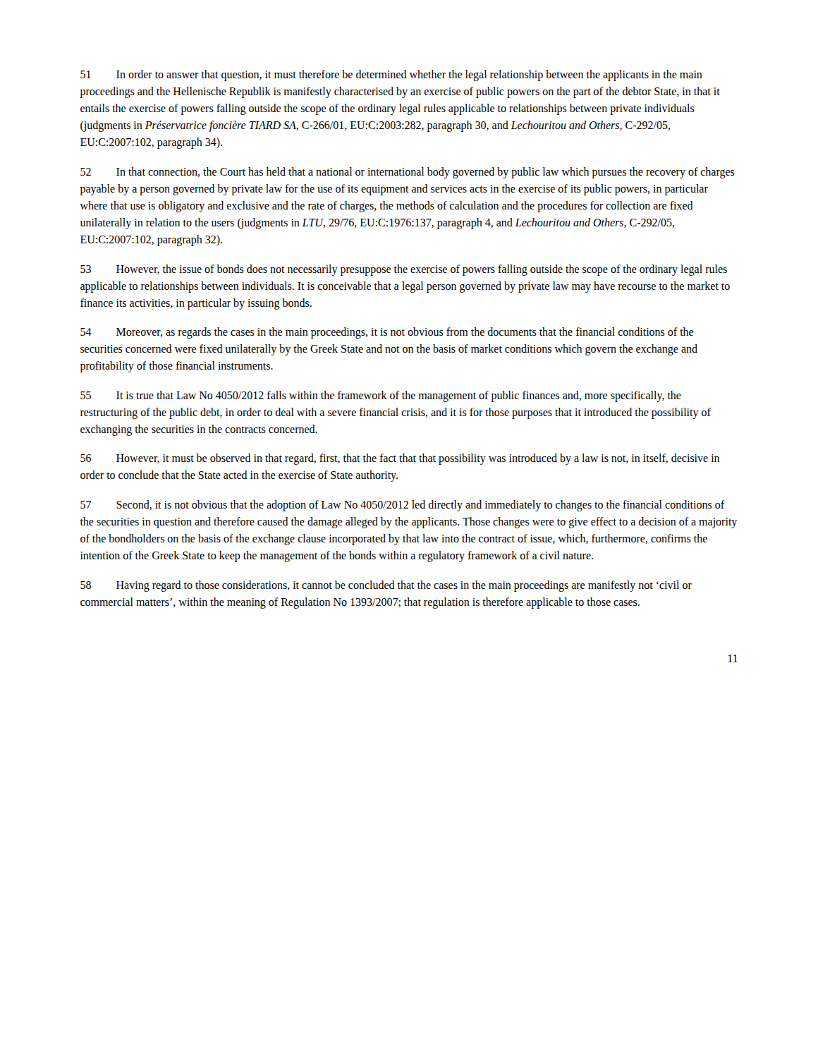51 In order to answer that question, it must therefore be determined whether the legal relationship between the applicants in the main proceedings and the Hellenische Republik is manifestly characterised by an exercise of public powers on the part of the debtor State, in that it entails the exercise of powers falling outside the scope of the ordinary legal rules applicable to relationships between private individuals (judgments in Préservatrice foncière TIARD SA, C‑266/01, EU:C:2003:282, paragraph 30, and Lechouritou and Others, C‑292/05, EU:C:2007:102, paragraph 34).
52 In that connection, the Court has held that a national or international body governed by public law which pursues the recovery of charges payable by a person governed by private law for the use of its equipment and services acts in the exercise of its public powers, in particular where that use is obligatory and exclusive and the rate of charges, the methods of calculation and the procedures for collection are fixed unilaterally in relation to the users (judgments in LTU, 29/76, EU:C:1976:137, paragraph 4, and Lechouritou and Others, C‑292/05, EU:C:2007:102, paragraph 32).
53 However, the issue of bonds does not necessarily presuppose the exercise of powers falling outside the scope of the ordinary legal rules applicable to relationships between individuals. It is conceivable that a legal person governed by private law may have recourse to the market to finance its activities, in particular by issuing bonds.
54 Moreover, as regards the cases in the main proceedings, it is not obvious from the documents that the financial conditions of the securities concerned were fixed unilaterally by the Greek State and not on the basis of market conditions which govern the exchange and profitability of those financial instruments.
55 It is true that Law No 4050/2012 falls within the framework of the management of public finances and, more specifically, the restructuring of the public debt, in order to deal with a severe financial crisis, and it is for those purposes that it introduced the possibility of exchanging the securities in the contracts concerned.
56 However, it must be observed in that regard, first, that the fact that that possibility was introduced by a law is not, in itself, decisive in order to conclude that the State acted in the exercise of State authority.
57 Second, it is not obvious that the adoption of Law No 4050/2012 led directly and immediately to changes to the financial conditions of the securities in question and therefore caused the damage alleged by the applicants. Those changes were to give effect to a decision of a majority of the bondholders on the basis of the exchange clause incorporated by that law into the contract of issue, which, furthermore, confirms the intention of the Greek State to keep the management of the bonds within a regulatory framework of a civil nature.
58 Having regard to those considerations, it cannot be concluded that the cases in the main proceedings are manifestly not ‘civil or commercial matters’, within the meaning of Regulation No 1393/2007; that regulation is therefore applicable to those cases.
11